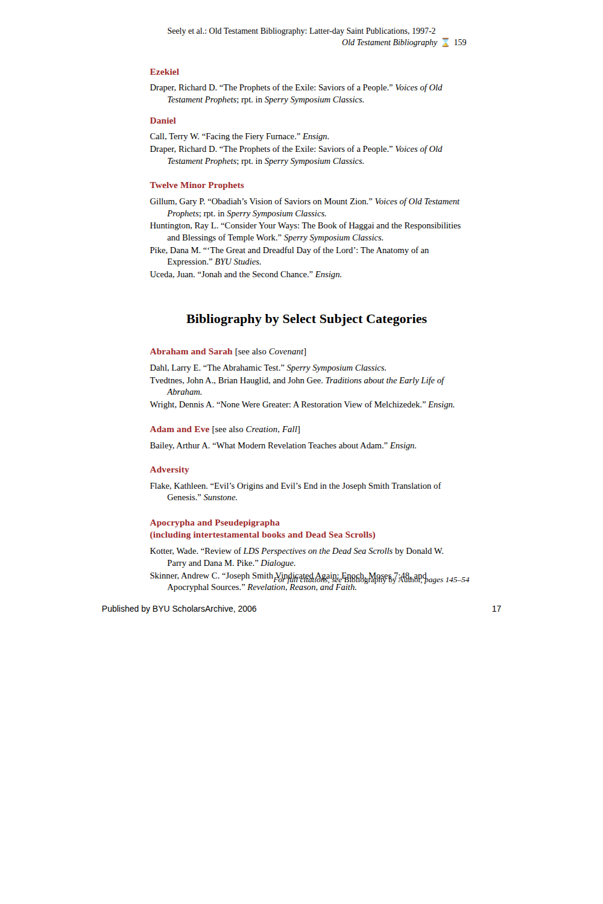Seely et al.: Old Testament Bibliography: Latter-day Saint Publications, 1997-2 Old Testament Bibliography ⌛ 159
Ezekiel
Draper, Richard D. “The Prophets of the Exile: Saviors of a People.” Voices of Old Testament Prophets; rpt. in Sperry Symposium Classics.
Daniel
Call, Terry W. “Facing the Fiery Furnace.” Ensign.
Draper, Richard D. “The Prophets of the Exile: Saviors of a People.” Voices of Old Testament Prophets; rpt. in Sperry Symposium Classics.
Twelve Minor Prophets
Gillum, Gary P. “Obadiah’s Vision of Saviors on Mount Zion.” Voices of Old Testament Prophets; rpt. in Sperry Symposium Classics.
Huntington, Ray L. “Consider Your Ways: The Book of Haggai and the Responsibilities and Blessings of Temple Work.” Sperry Symposium Classics.
Pike, Dana M. “‘The Great and Dreadful Day of the Lord’: The Anatomy of an Expression.” BYU Studies.
Uceda, Juan. “Jonah and the Second Chance.” Ensign.
Bibliography by Select Subject Categories
Abraham and Sarah [see also Covenant]
Dahl, Larry E. “The Abrahamic Test.” Sperry Symposium Classics.
Tvedtnes, John A., Brian Hauglid, and John Gee. Traditions about the Early Life of Abraham.
Wright, Dennis A. “None Were Greater: A Restoration View of Melchizedek.” Ensign.
Adam and Eve [see also Creation, Fall]
Bailey, Arthur A. “What Modern Revelation Teaches about Adam.” Ensign.
Adversity
Flake, Kathleen. “Evil’s Origins and Evil’s End in the Joseph Smith Translation of Genesis.” Sunstone.
Apocrypha and Pseudepigrapha
(including intertestamental books and Dead Sea Scrolls)
Kotter, Wade. “Review of LDS Perspectives on the Dead Sea Scrolls by Donald W. Parry and Dana M. Pike.” Dialogue.
Skinner, Andrew C. “Joseph Smith Vindicated Again: Enoch, Moses 7:48, and Apocryphal Sources.” Revelation, Reason, and Faith.
For full citations, see Bibliography by Author, pages 145–54
Published by BYU ScholarsArchive, 2006 17